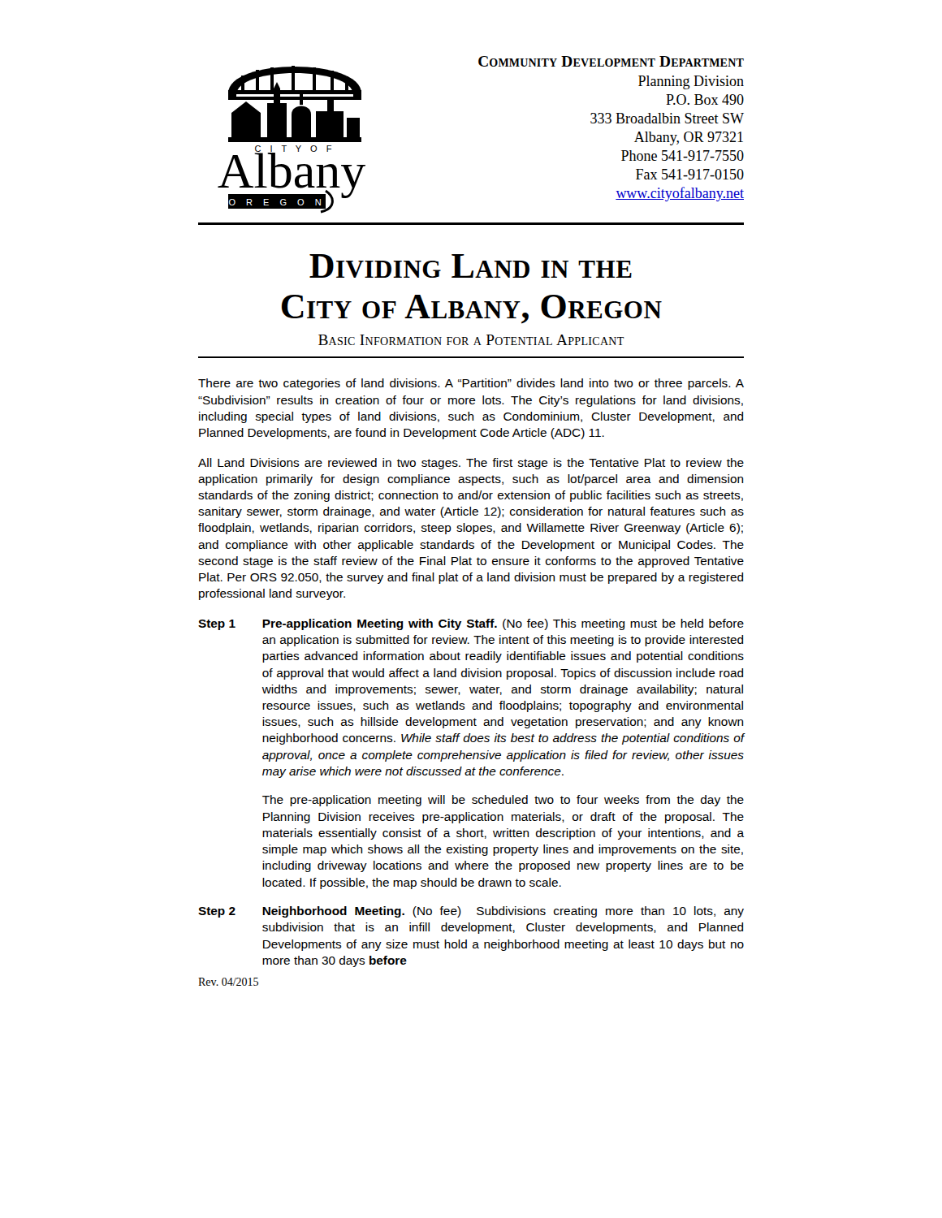C I T Y O F Albany O R E G O N
Community Development Department
Planning Division
P.O. Box 490
333 Broadalbin Street SW
Albany, OR 97321
Phone 541-917-7550
Fax 541-917-0150
www.cityofalbany.net
Dividing Land in the
City of Albany, Oregon
Basic Information for a Potential Applicant
There are two categories of land divisions. A “Partition” divides land into two or three parcels. A “Subdivision” results in creation of four or more lots. The City’s regulations for land divisions, including special types of land divisions, such as Condominium, Cluster Development, and Planned Developments, are found in Development Code Article (ADC) 11.
All Land Divisions are reviewed in two stages. The first stage is the Tentative Plat to review the application primarily for design compliance aspects, such as lot/parcel area and dimension standards of the zoning district; connection to and/or extension of public facilities such as streets, sanitary sewer, storm drainage, and water (Article 12); consideration for natural features such as floodplain, wetlands, riparian corridors, steep slopes, and Willamette River Greenway (Article 6); and compliance with other applicable standards of the Development or Municipal Codes. The second stage is the staff review of the Final Plat to ensure it conforms to the approved Tentative Plat. Per ORS 92.050, the survey and final plat of a land division must be prepared by a registered professional land surveyor.
Step 1
Pre-application Meeting with City Staff. (No fee) This meeting must be held before an application is submitted for review. The intent of this meeting is to provide interested parties advanced information about readily identifiable issues and potential conditions of approval that would affect a land division proposal. Topics of discussion include road widths and improvements; sewer, water, and storm drainage availability; natural resource issues, such as wetlands and floodplains; topography and environmental issues, such as hillside development and vegetation preservation; and any known neighborhood concerns. While staff does its best to address the potential conditions of approval, once a complete comprehensive application is filed for review, other issues may arise which were not discussed at the conference.
The pre-application meeting will be scheduled two to four weeks from the day the Planning Division receives pre-application materials, or draft of the proposal. The materials essentially consist of a short, written description of your intentions, and a simple map which shows all the existing property lines and improvements on the site, including driveway locations and where the proposed new property lines are to be located. If possible, the map should be drawn to scale.
Step 2
Neighborhood Meeting. (No fee) Subdivisions creating more than 10 lots, any subdivision that is an infill development, Cluster developments, and Planned Developments of any size must hold a neighborhood meeting at least 10 days but no more than 30 days before
Rev. 04/2015